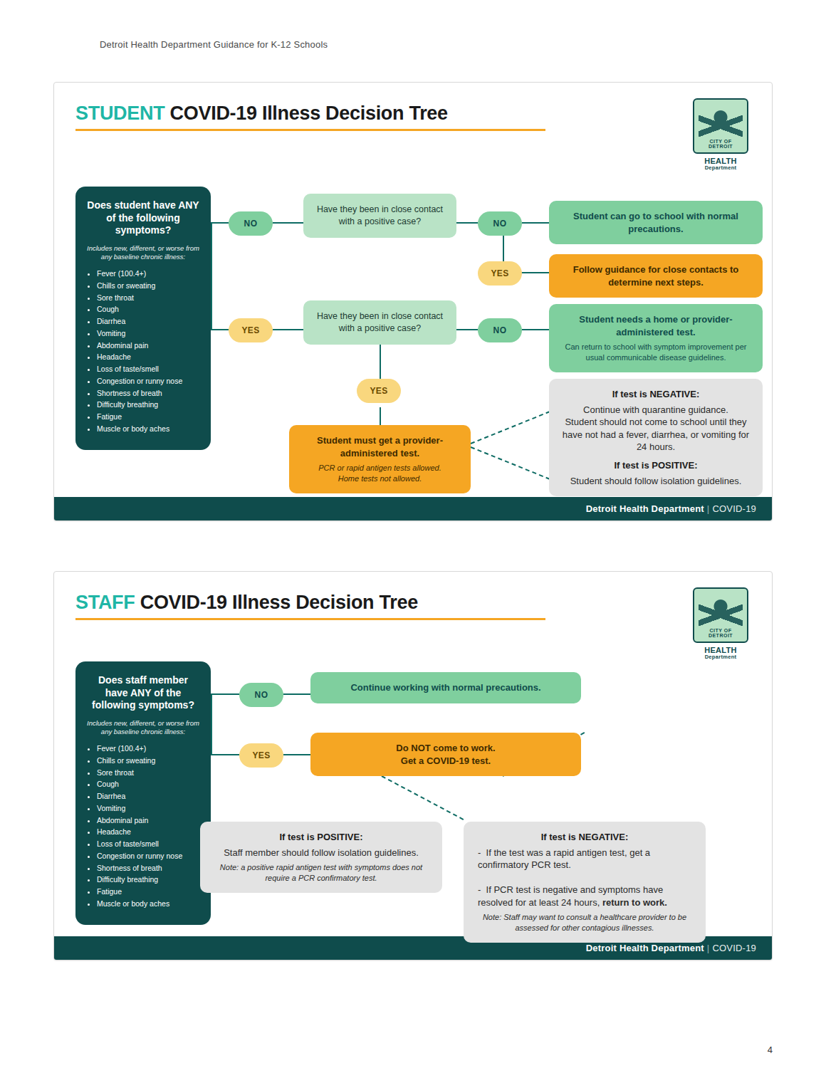Detroit Health Department Guidance for K-12 Schools
CITY OF
DETROIT
HEALTH
Department
STUDENT COVID-19 Illness Decision Tree
Does student have ANY of the following symptoms?
Includes new, different, or worse from any baseline chronic illness:
Fever (100.4+)
Chills or sweating
Sore throat
Cough
Diarrhea
Vomiting
Abdominal pain
Headache
Loss of taste/smell
Congestion or runny nose
Shortness of breath
Difficulty breathing
Fatigue
Muscle or body aches
NO
Have they been in close contact with a positive case?
NO
Student can go to school with normal precautions.
YES
Follow guidance for close contacts to determine next steps.
YES
Have they been in close contact with a positive case?
NO
Student needs a home or provider-administered test. Can return to school with symptom improvement per usual communicable disease guidelines.
YES
Student must get a provider-administered test. PCR or rapid antigen tests allowed.
Home tests not allowed.
If test is NEGATIVE: Continue with quarantine guidance.
Student should not come to school until they have not had a fever, diarrhea, or vomiting for 24 hours.
If test is POSITIVE: Student should follow isolation guidelines.
Detroit Health Department|COVID-19
CITY OF
DETROIT
HEALTH
Department
STAFF COVID-19 Illness Decision Tree
Does staff member have ANY of the following symptoms?
Includes new, different, or worse from any baseline chronic illness:
Fever (100.4+)
Chills or sweating
Sore throat
Cough
Diarrhea
Vomiting
Abdominal pain
Headache
Loss of taste/smell
Congestion or runny nose
Shortness of breath
Difficulty breathing
Fatigue
Muscle or body aches
NO
Continue working with normal precautions.
YES
Do NOT come to work.
Get a COVID-19 test.
If test is POSITIVE: Staff member should follow isolation guidelines. Note: a positive rapid antigen test with symptoms does not require a PCR confirmatory test.
If test is NEGATIVE:
- If the test was a rapid antigen test, get a confirmatory PCR test.
- If PCR test is negative and symptoms have resolved for at least 24 hours, return to work.
Note: Staff may want to consult a healthcare provider to be assessed for other contagious illnesses.
Detroit Health Department|COVID-19
4